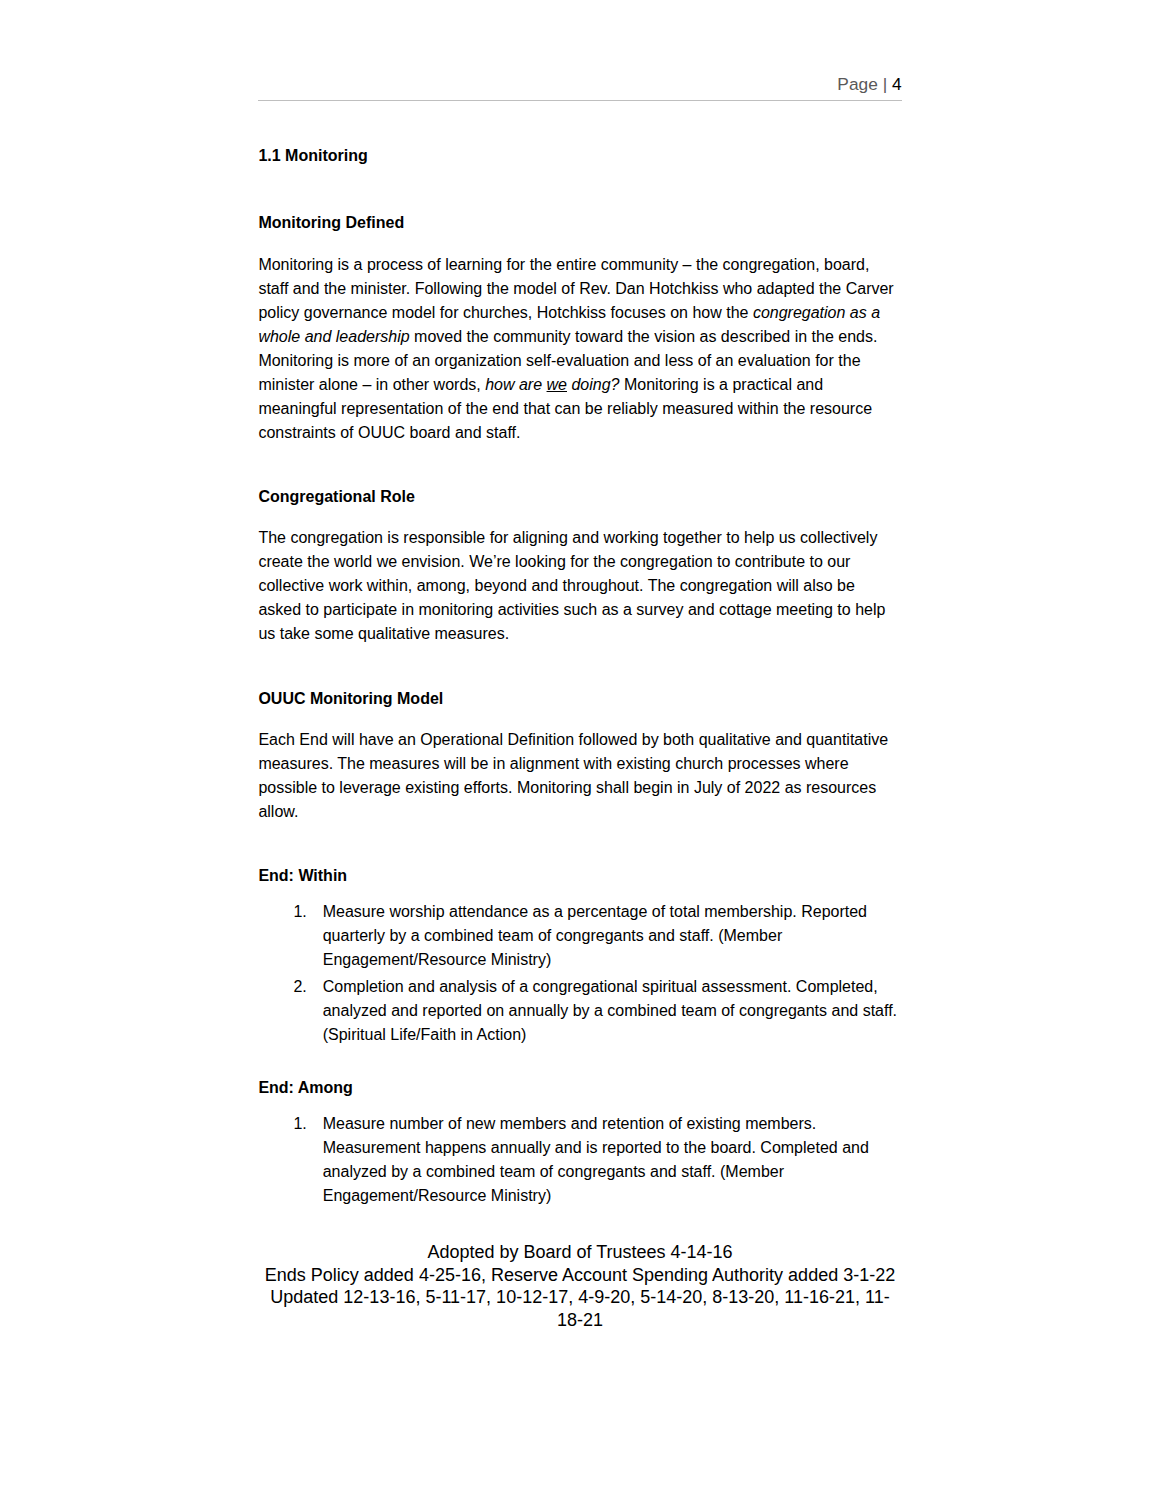Page | 4
1.1 Monitoring
Monitoring Defined
Monitoring is a process of learning for the entire community – the congregation, board, staff and the minister. Following the model of Rev. Dan Hotchkiss who adapted the Carver policy governance model for churches, Hotchkiss focuses on how the congregation as a whole and leadership moved the community toward the vision as described in the ends. Monitoring is more of an organization self-evaluation and less of an evaluation for the minister alone – in other words, how are we doing? Monitoring is a practical and meaningful representation of the end that can be reliably measured within the resource constraints of OUUC board and staff.
Congregational Role
The congregation is responsible for aligning and working together to help us collectively create the world we envision. We’re looking for the congregation to contribute to our collective work within, among, beyond and throughout. The congregation will also be asked to participate in monitoring activities such as a survey and cottage meeting to help us take some qualitative measures.
OUUC Monitoring Model
Each End will have an Operational Definition followed by both qualitative and quantitative measures. The measures will be in alignment with existing church processes where possible to leverage existing efforts. Monitoring shall begin in July of 2022 as resources allow.
End: Within
Measure worship attendance as a percentage of total membership. Reported quarterly by a combined team of congregants and staff. (Member Engagement/Resource Ministry)
Completion and analysis of a congregational spiritual assessment. Completed, analyzed and reported on annually by a combined team of congregants and staff. (Spiritual Life/Faith in Action)
End: Among
Measure number of new members and retention of existing members. Measurement happens annually and is reported to the board. Completed and analyzed by a combined team of congregants and staff. (Member Engagement/Resource Ministry)
Adopted by Board of Trustees 4-14-16 Ends Policy added 4-25-16, Reserve Account Spending Authority added 3-1-22 Updated 12-13-16, 5-11-17, 10-12-17, 4-9-20, 5-14-20, 8-13-20, 11-16-21, 11-18-21